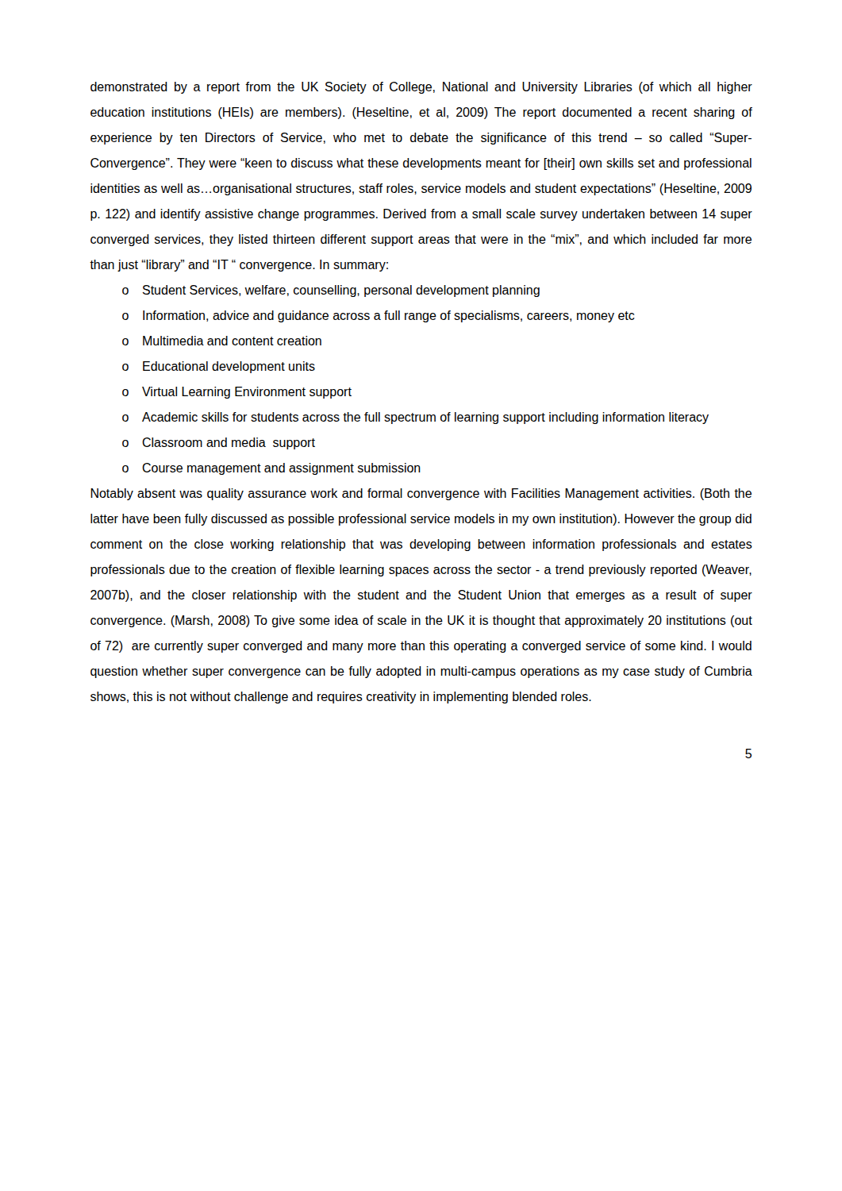demonstrated by a report from the UK Society of College, National and University Libraries (of which all higher education institutions (HEIs) are members). (Heseltine, et al, 2009) The report documented a recent sharing of experience by ten Directors of Service, who met to debate the significance of this trend – so called “Super-Convergence”. They were “keen to discuss what these developments meant for [their] own skills set and professional identities as well as…organisational structures, staff roles, service models and student expectations” (Heseltine, 2009 p. 122) and identify assistive change programmes. Derived from a small scale survey undertaken between 14 super converged services, they listed thirteen different support areas that were in the “mix”, and which included far more than just “library” and “IT “ convergence. In summary:
Student Services, welfare, counselling, personal development planning
Information, advice and guidance across a full range of specialisms, careers, money etc
Multimedia and content creation
Educational development units
Virtual Learning Environment support
Academic skills for students across the full spectrum of learning support including information literacy
Classroom and media support
Course management and assignment submission
Notably absent was quality assurance work and formal convergence with Facilities Management activities. (Both the latter have been fully discussed as possible professional service models in my own institution). However the group did comment on the close working relationship that was developing between information professionals and estates professionals due to the creation of flexible learning spaces across the sector - a trend previously reported (Weaver, 2007b), and the closer relationship with the student and the Student Union that emerges as a result of super convergence. (Marsh, 2008) To give some idea of scale in the UK it is thought that approximately 20 institutions (out of 72) are currently super converged and many more than this operating a converged service of some kind. I would question whether super convergence can be fully adopted in multi-campus operations as my case study of Cumbria shows, this is not without challenge and requires creativity in implementing blended roles.
5